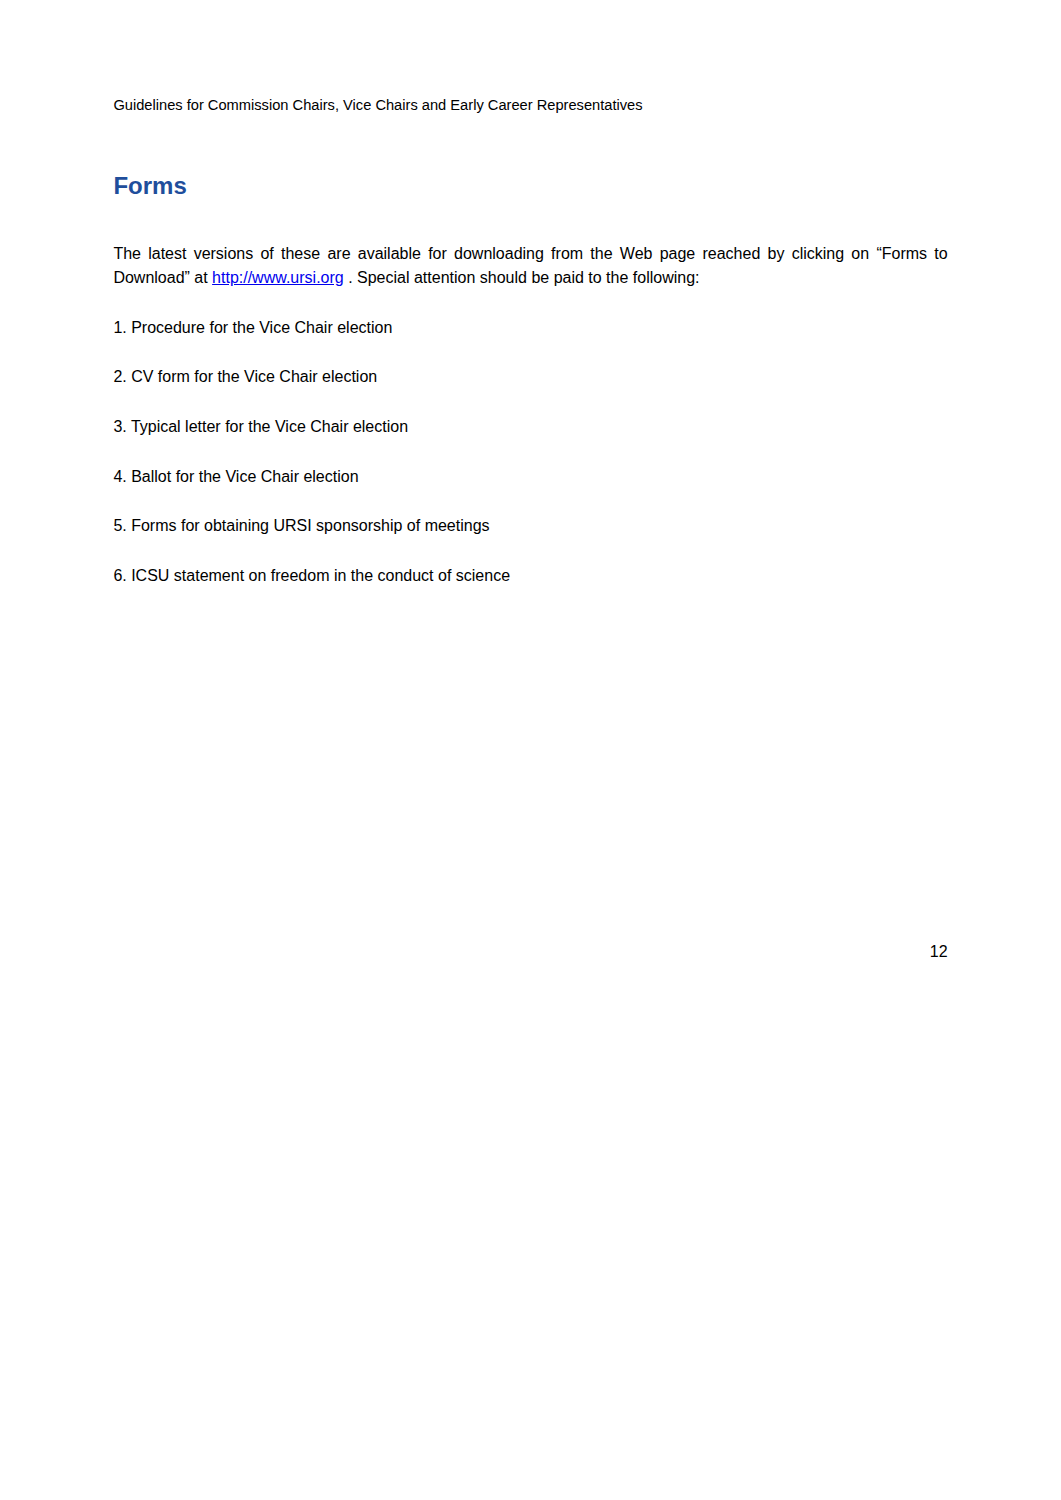Guidelines for Commission Chairs, Vice Chairs and Early Career Representatives
Forms
The latest versions of these are available for downloading from the Web page reached by clicking on “Forms to Download” at http://www.ursi.org . Special attention should be paid to the following:
1. Procedure for the Vice Chair election
2. CV form for the Vice Chair election
3. Typical letter for the Vice Chair election
4. Ballot for the Vice Chair election
5. Forms for obtaining URSI sponsorship of meetings
6. ICSU statement on freedom in the conduct of science
12